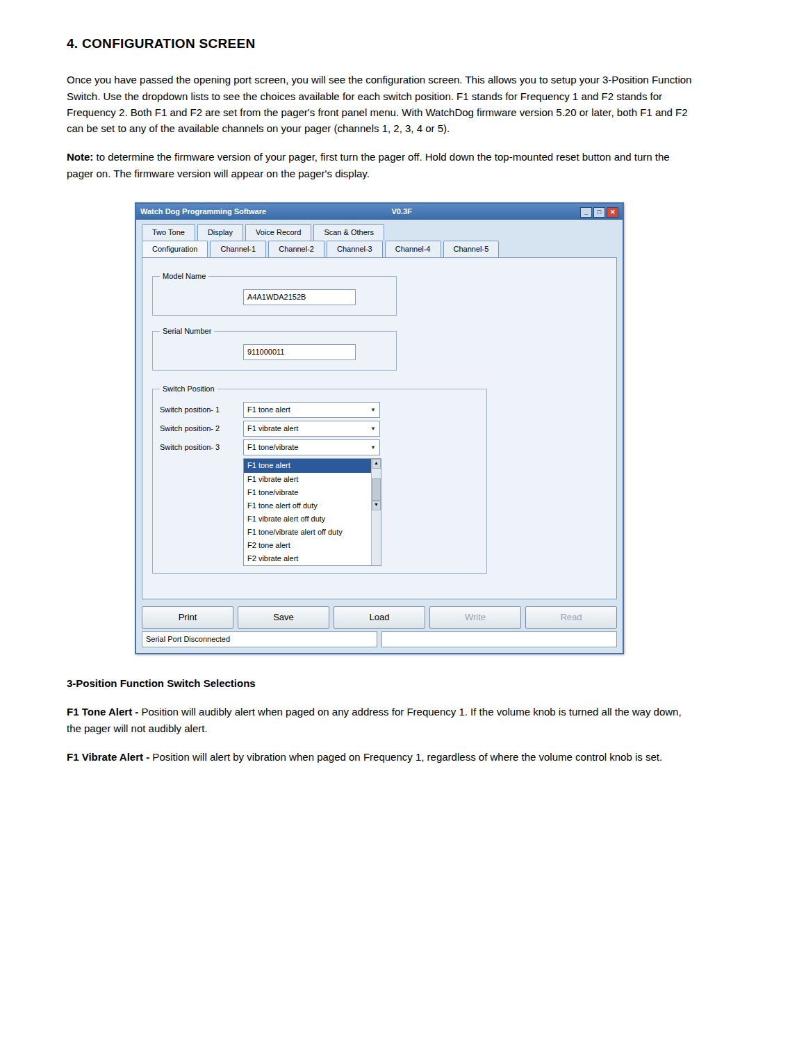4. CONFIGURATION SCREEN
Once you have passed the opening port screen, you will see the configuration screen. This allows you to setup your 3-Position Function Switch. Use the dropdown lists to see the choices available for each switch position. F1 stands for Frequency 1 and F2 stands for Frequency 2. Both F1 and F2 are set from the pager's front panel menu. With WatchDog firmware version 5.20 or later, both F1 and F2 can be set to any of the available channels on your pager (channels 1, 2, 3, 4 or 5).
Note: to determine the firmware version of your pager, first turn the pager off. Hold down the top-mounted reset button and turn the pager on. The firmware version will appear on the pager's display.
Watch Dog Programming Software
V0.3F
_□✕
Two Tone
Display
Voice Record
Scan & Others
Configuration
Channel-1
Channel-2
Channel-3
Channel-4
Channel-5
Model Name
A4A1WDA2152B
Serial Number
911000011
Switch Position
Switch position- 1
F1 tone alert▼
Switch position- 2
F1 vibrate alert▼
Switch position- 3
F1 tone/vibrate▼
F1 tone alert
F1 vibrate alert
F1 tone/vibrate
F1 tone alert off duty
F1 vibrate alert off duty
F1 tone/vibrate alert off duty
F2 tone alert
F2 vibrate alert
▲
▼
Print
Save
Load
Write
Read
Serial Port Disconnected
3-Position Function Switch Selections
F1 Tone Alert - Position will audibly alert when paged on any address for Frequency 1. If the volume knob is turned all the way down, the pager will not audibly alert.
F1 Vibrate Alert - Position will alert by vibration when paged on Frequency 1, regardless of where the volume control knob is set.